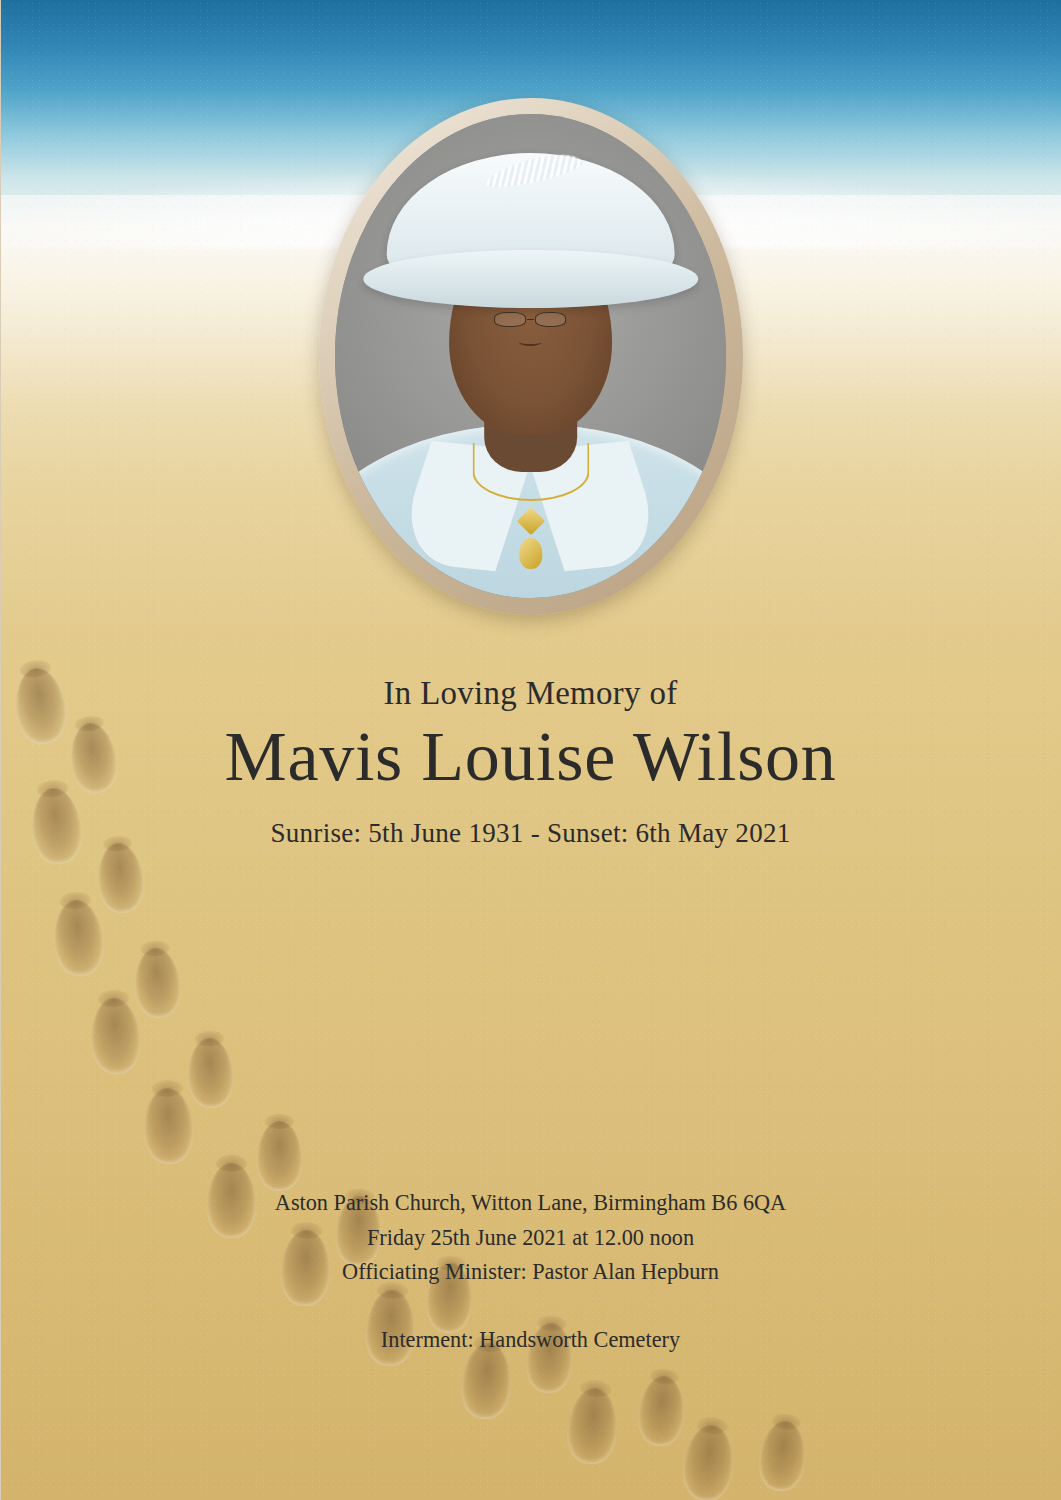In Loving Memory of
Mavis Louise Wilson
Sunrise: 5th June 1931 - Sunset: 6th May 2021
Aston Parish Church, Witton Lane, Birmingham B6 6QA
Friday 25th June 2021 at 12.00 noon
Officiating Minister: Pastor Alan Hepburn
Interment: Handsworth Cemetery